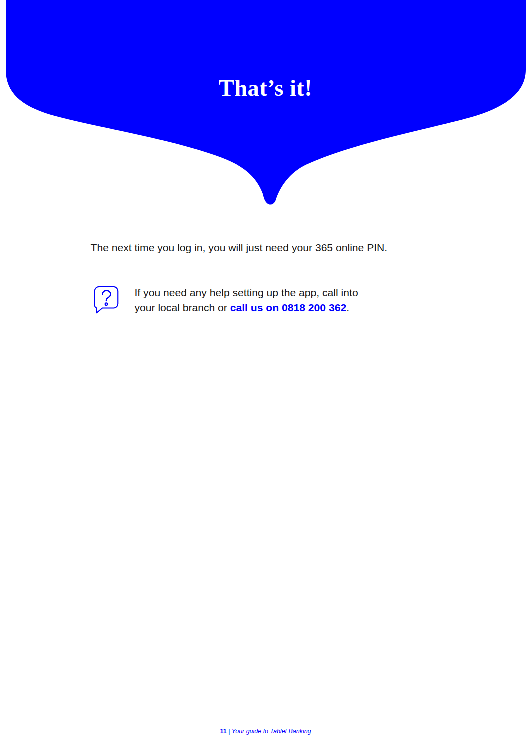That’s it!
The next time you log in, you will just need your 365 online PIN.
If you need any help setting up the app, call into
your local branch or call us on 0818 200 362.
11 | Your guide to Tablet Banking